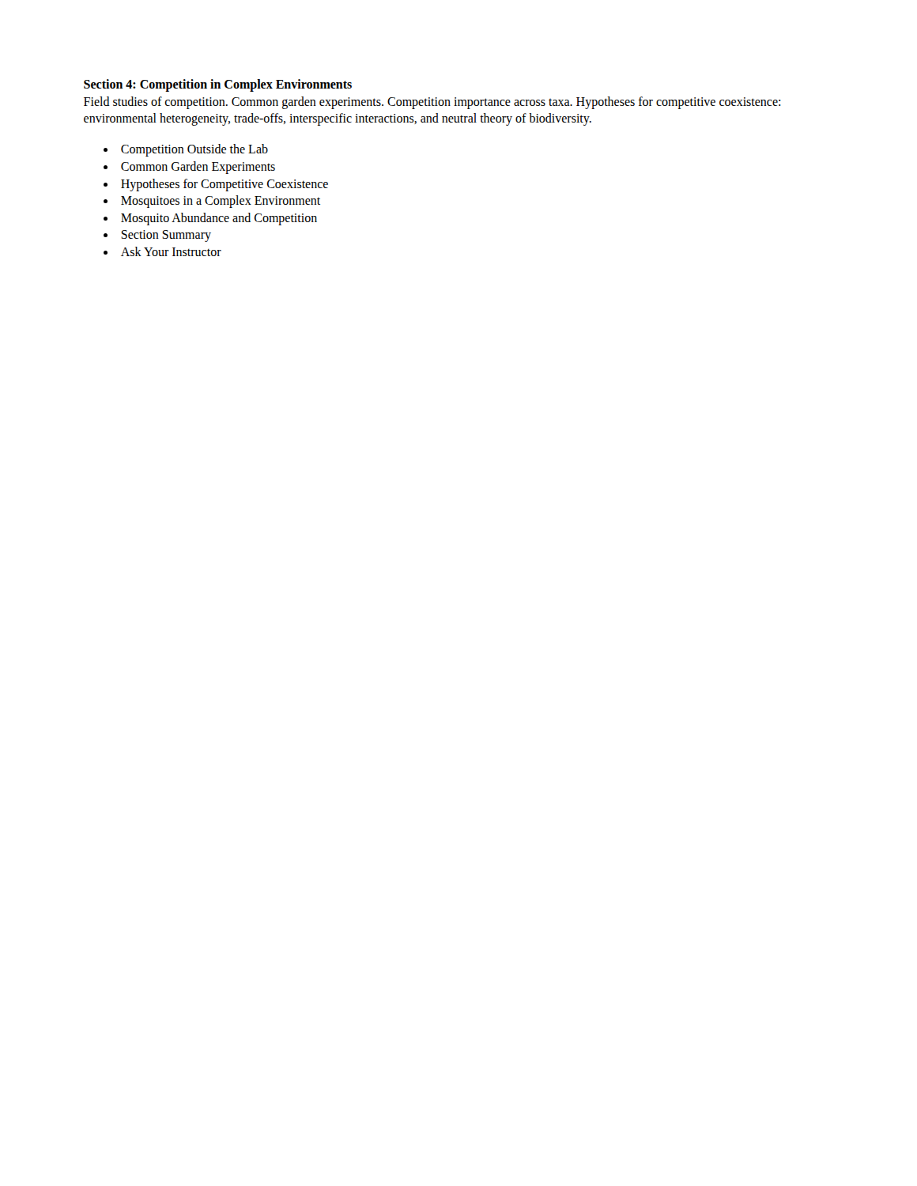Section 4: Competition in Complex Environments
Field studies of competition. Common garden experiments. Competition importance across taxa. Hypotheses for competitive coexistence: environmental heterogeneity, trade-offs, interspecific interactions, and neutral theory of biodiversity.
Competition Outside the Lab
Common Garden Experiments
Hypotheses for Competitive Coexistence
Mosquitoes in a Complex Environment
Mosquito Abundance and Competition
Section Summary
Ask Your Instructor